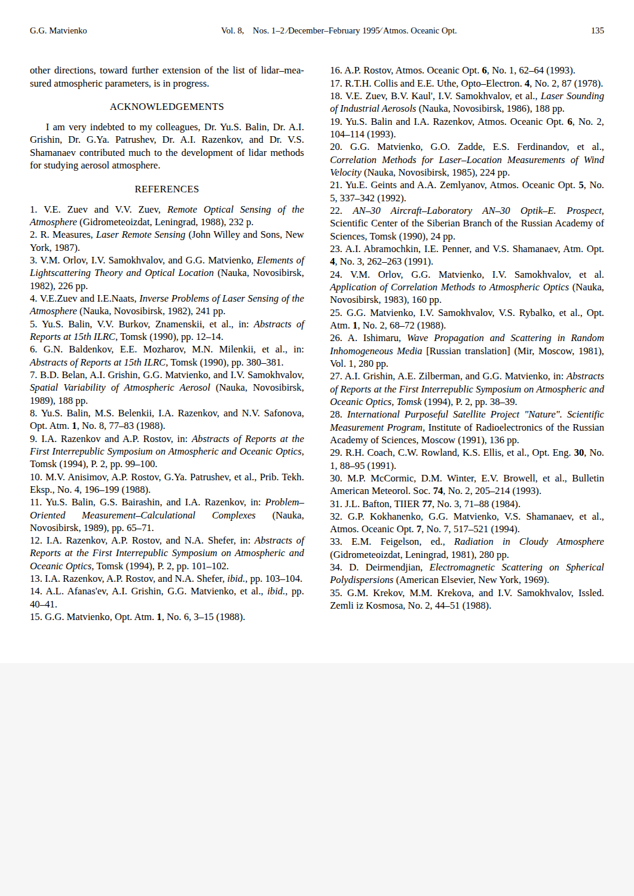G.G. Matvienko Vol. 8, Nos. 1–2 ⁄December–February 1995⁄ Atmos. Oceanic Opt. 135
other directions, toward further extension of the list of lidar–measured atmospheric parameters, is in progress.
Acknowledgements
I am very indebted to my colleagues, Dr. Yu.S. Balin, Dr. A.I. Grishin, Dr. G.Ya. Patrushev, Dr. A.I. Razenkov, and Dr. V.S. Shamanaev contributed much to the development of lidar methods for studying aerosol atmosphere.
References
V.E. Zuev and V.V. Zuev, Remote Optical Sensing of the Atmosphere (Gidrometeoizdat, Leningrad, 1988), 232 p.
R. Measures, Laser Remote Sensing (John Willey and Sons, New York, 1987).
V.M. Orlov, I.V. Samokhvalov, and G.G. Matvienko, Elements of Lightscattering Theory and Optical Location (Nauka, Novosibirsk, 1982), 226 pp.
V.E.Zuev and I.E.Naats, Inverse Problems of Laser Sensing of the Atmosphere (Nauka, Novosibirsk, 1982), 241 pp.
Yu.S. Balin, V.V. Burkov, Znamenskii, et al., in: Abstracts of Reports at 15th ILRC, Tomsk (1990), pp. 12–14.
G.N. Baldenkov, E.E. Mozharov, M.N. Milenkii, et al., in: Abstracts of Reports at 15th ILRC, Tomsk (1990), pp. 380–381.
B.D. Belan, A.I. Grishin, G.G. Matvienko, and I.V. Samokhvalov, Spatial Variability of Atmospheric Aerosol (Nauka, Novosibirsk, 1989), 188 pp.
Yu.S. Balin, M.S. Belenkii, I.A. Razenkov, and N.V. Safonova, Opt. Atm. 1, No. 8, 77–83 (1988).
I.A. Razenkov and A.P. Rostov, in: Abstracts of Reports at the First Interrepublic Symposium on Atmospheric and Oceanic Optics, Tomsk (1994), P. 2, pp. 99–100.
M.V. Anisimov, A.P. Rostov, G.Ya. Patrushev, et al., Prib. Tekh. Eksp., No. 4, 196–199 (1988).
Yu.S. Balin, G.S. Bairashin, and I.A. Razenkov, in: Problem–Oriented Measurement–Calculational Complexes (Nauka, Novosibirsk, 1989), pp. 65–71.
I.A. Razenkov, A.P. Rostov, and N.A. Shefer, in: Abstracts of Reports at the First Interrepublic Symposium on Atmospheric and Oceanic Optics, Tomsk (1994), P. 2, pp. 101–102.
I.A. Razenkov, A.P. Rostov, and N.A. Shefer, ibid., pp. 103–104.
A.L. Afanas'ev, A.I. Grishin, G.G. Matvienko, et al., ibid., pp. 40–41.
G.G. Matvienko, Opt. Atm. 1, No. 6, 3–15 (1988).
A.P. Rostov, Atmos. Oceanic Opt. 6, No. 1, 62–64 (1993).
R.T.H. Collis and E.E. Uthe, Opto–Electron. 4, No. 2, 87 (1978).
V.E. Zuev, B.V. Kaul', I.V. Samokhvalov, et al., Laser Sounding of Industrial Aerosols (Nauka, Novosibirsk, 1986), 188 pp.
Yu.S. Balin and I.A. Razenkov, Atmos. Oceanic Opt. 6, No. 2, 104–114 (1993).
G.G. Matvienko, G.O. Zadde, E.S. Ferdinandov, et al., Correlation Methods for Laser–Location Measurements of Wind Velocity (Nauka, Novosibirsk, 1985), 224 pp.
Yu.E. Geints and A.A. Zemlyanov, Atmos. Oceanic Opt. 5, No. 5, 337–342 (1992).
AN–30 Aircraft–Laboratory AN–30 Optik–E. Prospect, Scientific Center of the Siberian Branch of the Russian Academy of Sciences, Tomsk (1990), 24 pp.
A.I. Abramochkin, I.E. Penner, and V.S. Shamanaev, Atm. Opt. 4, No. 3, 262–263 (1991).
V.M. Orlov, G.G. Matvienko, I.V. Samokhvalov, et al. Application of Correlation Methods to Atmospheric Optics (Nauka, Novosibirsk, 1983), 160 pp.
G.G. Matvienko, I.V. Samokhvalov, V.S. Rybalko, et al., Opt. Atm. 1, No. 2, 68–72 (1988).
A. Ishimaru, Wave Propagation and Scattering in Random Inhomogeneous Media [Russian translation] (Mir, Moscow, 1981), Vol. 1, 280 pp.
A.I. Grishin, A.E. Zilberman, and G.G. Matvienko, in: Abstracts of Reports at the First Interrepublic Symposium on Atmospheric and Oceanic Optics, Tomsk (1994), P. 2, pp. 38–39.
International Purposeful Satellite Project "Nature". Scientific Measurement Program, Institute of Radioelectronics of the Russian Academy of Sciences, Moscow (1991), 136 pp.
R.H. Coach, C.W. Rowland, K.S. Ellis, et al., Opt. Eng. 30, No. 1, 88–95 (1991).
M.P. McCormic, D.M. Winter, E.V. Browell, et al., Bulletin American Meteorol. Soc. 74, No. 2, 205–214 (1993).
J.L. Bafton, TIIER 77, No. 3, 71–88 (1984).
G.P. Kokhanenko, G.G. Matvienko, V.S. Shamanaev, et al., Atmos. Oceanic Opt. 7, No. 7, 517–521 (1994).
E.M. Feigelson, ed., Radiation in Cloudy Atmosphere (Gidrometeoizdat, Leningrad, 1981), 280 pp.
D. Deirmendjian, Electromagnetic Scattering on Spherical Polydispersions (American Elsevier, New York, 1969).
G.M. Krekov, M.M. Krekova, and I.V. Samokhvalov, Issled. Zemli iz Kosmosa, No. 2, 44–51 (1988).